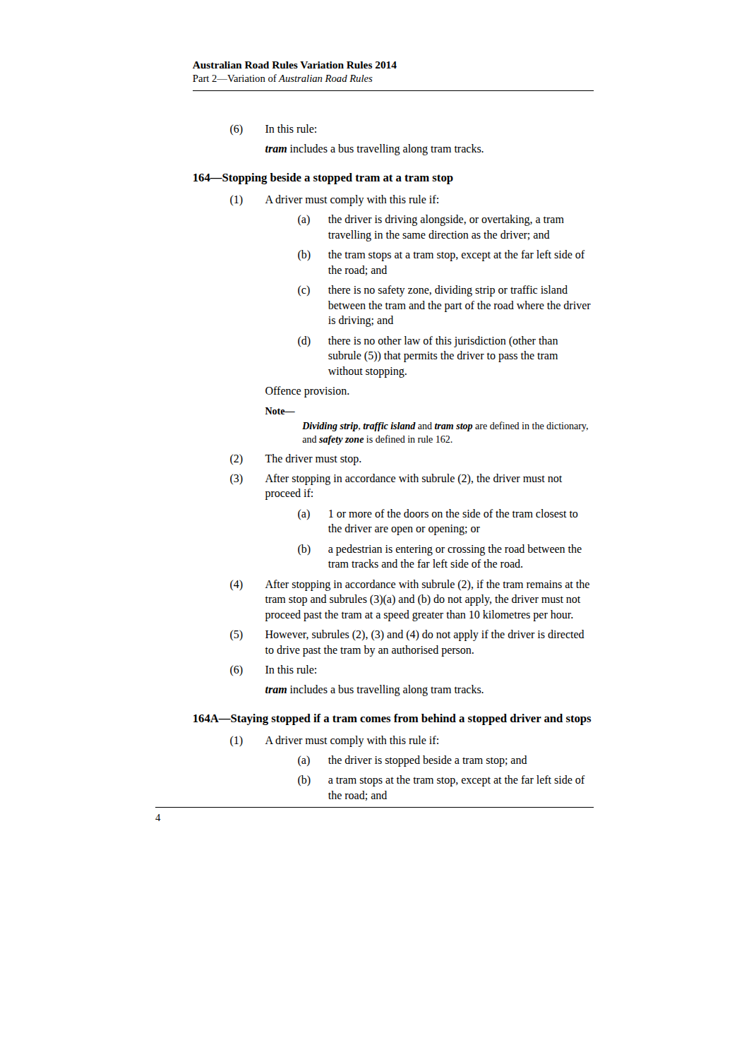Australian Road Rules Variation Rules 2014
Part 2—Variation of Australian Road Rules
(6) In this rule:
tram includes a bus travelling along tram tracks.
164—Stopping beside a stopped tram at a tram stop
(1) A driver must comply with this rule if:
(a) the driver is driving alongside, or overtaking, a tram travelling in the same direction as the driver; and
(b) the tram stops at a tram stop, except at the far left side of the road; and
(c) there is no safety zone, dividing strip or traffic island between the tram and the part of the road where the driver is driving; and
(d) there is no other law of this jurisdiction (other than subrule (5)) that permits the driver to pass the tram without stopping.
Offence provision.
Note—
Dividing strip, traffic island and tram stop are defined in the dictionary, and safety zone is defined in rule 162.
(2) The driver must stop.
(3) After stopping in accordance with subrule (2), the driver must not proceed if:
(a) 1 or more of the doors on the side of the tram closest to the driver are open or opening; or
(b) a pedestrian is entering or crossing the road between the tram tracks and the far left side of the road.
(4) After stopping in accordance with subrule (2), if the tram remains at the tram stop and subrules (3)(a) and (b) do not apply, the driver must not proceed past the tram at a speed greater than 10 kilometres per hour.
(5) However, subrules (2), (3) and (4) do not apply if the driver is directed to drive past the tram by an authorised person.
(6) In this rule:
tram includes a bus travelling along tram tracks.
164A—Staying stopped if a tram comes from behind a stopped driver and stops
(1) A driver must comply with this rule if:
(a) the driver is stopped beside a tram stop; and
(b) a tram stops at the tram stop, except at the far left side of the road; and
4